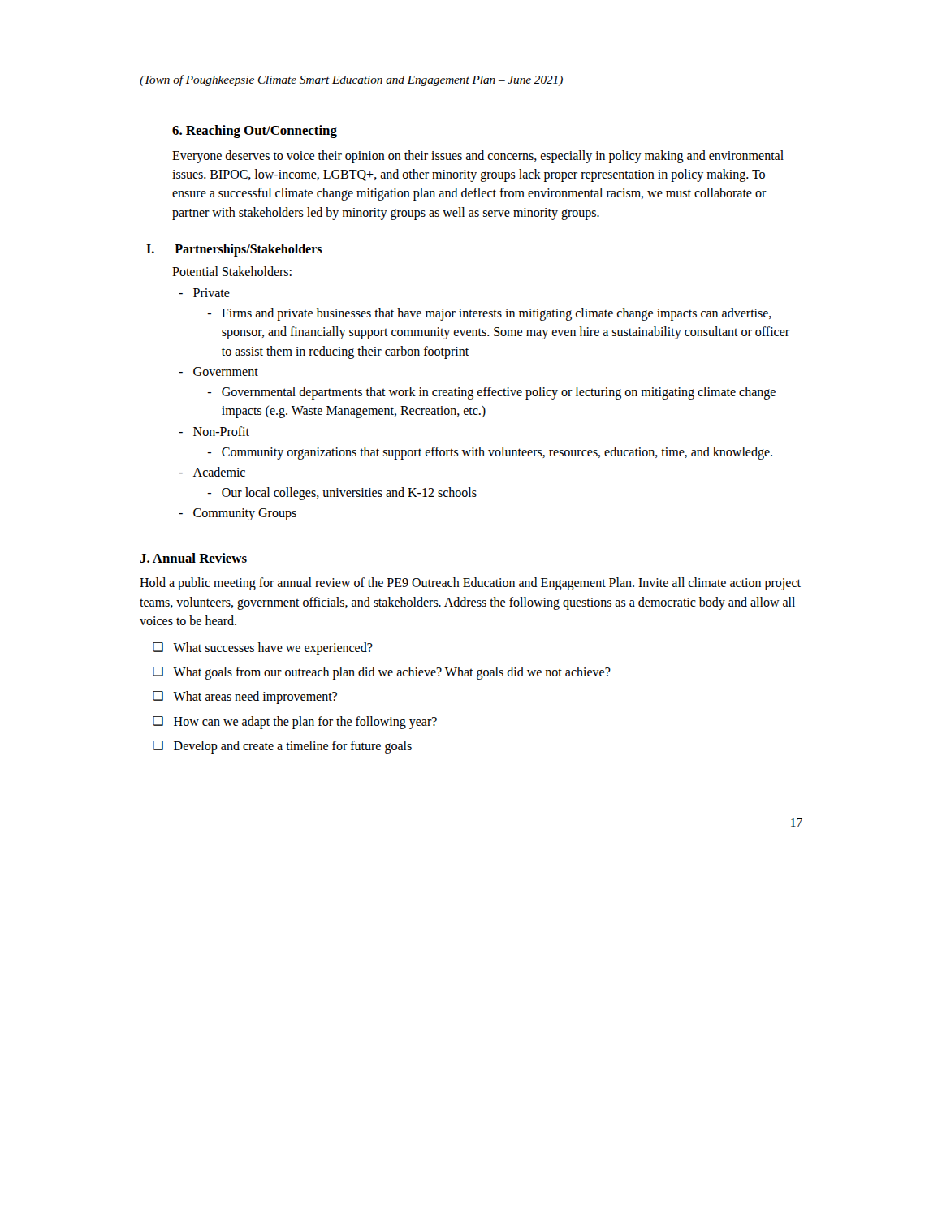(Town of Poughkeepsie Climate Smart Education and Engagement Plan – June 2021)
6. Reaching Out/Connecting
Everyone deserves to voice their opinion on their issues and concerns, especially in policy making and environmental issues. BIPOC, low-income, LGBTQ+, and other minority groups lack proper representation in policy making. To ensure a successful climate change mitigation plan and deflect from environmental racism, we must collaborate or partner with stakeholders led by minority groups as well as serve minority groups.
I. Partnerships/Stakeholders
Potential Stakeholders:
Private
Firms and private businesses that have major interests in mitigating climate change impacts can advertise, sponsor, and financially support community events. Some may even hire a sustainability consultant or officer to assist them in reducing their carbon footprint
Government
Governmental departments that work in creating effective policy or lecturing on mitigating climate change impacts (e.g. Waste Management, Recreation, etc.)
Non-Profit
Community organizations that support efforts with volunteers, resources, education, time, and knowledge.
Academic
Our local colleges, universities and K-12 schools
Community Groups
J. Annual Reviews
Hold a public meeting for annual review of the PE9 Outreach Education and Engagement Plan. Invite all climate action project teams, volunteers, government officials, and stakeholders. Address the following questions as a democratic body and allow all voices to be heard.
What successes have we experienced?
What goals from our outreach plan did we achieve? What goals did we not achieve?
What areas need improvement?
How can we adapt the plan for the following year?
Develop and create a timeline for future goals
17